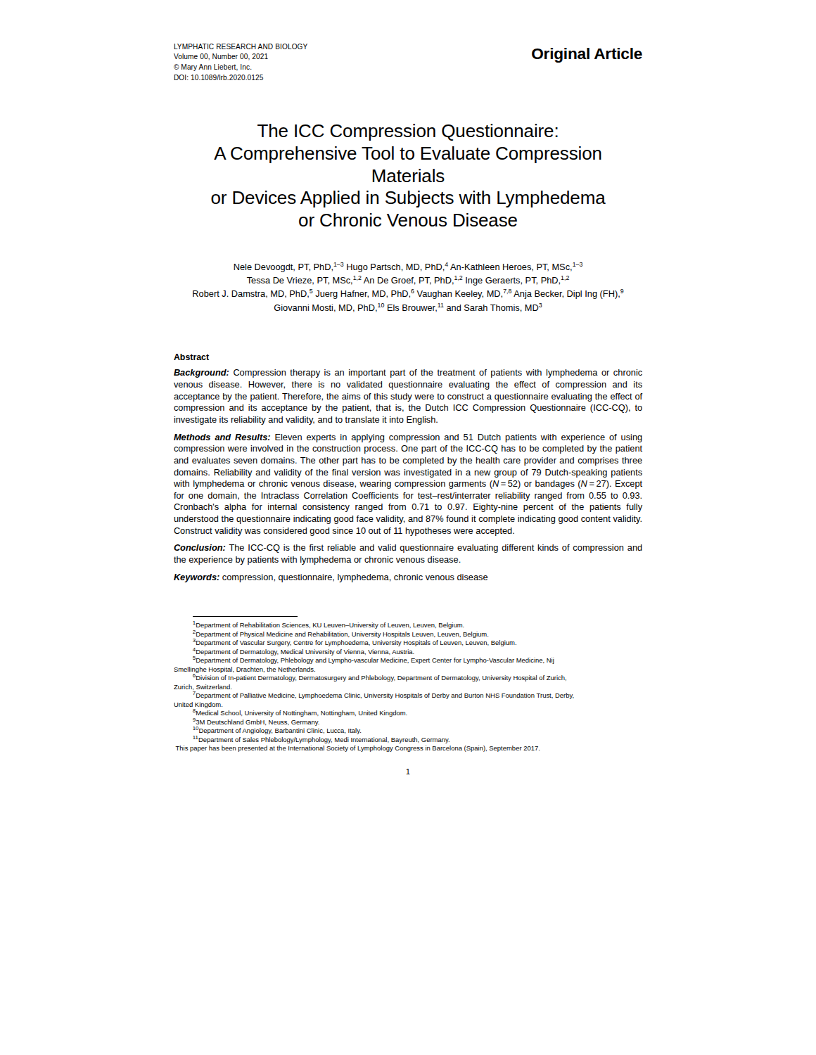Lymphatic Research and Biology
Volume 00, Number 00, 2021
© Mary Ann Liebert, Inc.
DOI: 10.1089/lrb.2020.0125
Original Article
The ICC Compression Questionnaire:
A Comprehensive Tool to Evaluate Compression Materials
or Devices Applied in Subjects with Lymphedema
or Chronic Venous Disease
Nele Devoogdt, PT, PhD,1–3 Hugo Partsch, MD, PhD,4 An-Kathleen Heroes, PT, MSc,1–3
Tessa De Vrieze, PT, MSc,1,2 An De Groef, PT, PhD,1,2 Inge Geraerts, PT, PhD,1,2
Robert J. Damstra, MD, PhD,5 Juerg Hafner, MD, PhD,6 Vaughan Keeley, MD,7,8 Anja Becker, Dipl Ing (FH),9
Giovanni Mosti, MD, PhD,10 Els Brouwer,11 and Sarah Thomis, MD3
Abstract
Background: Compression therapy is an important part of the treatment of patients with lymphedema or chronic venous disease. However, there is no validated questionnaire evaluating the effect of compression and its acceptance by the patient. Therefore, the aims of this study were to construct a questionnaire evaluating the effect of compression and its acceptance by the patient, that is, the Dutch ICC Compression Questionnaire (ICC-CQ), to investigate its reliability and validity, and to translate it into English.
Methods and Results: Eleven experts in applying compression and 51 Dutch patients with experience of using compression were involved in the construction process. One part of the ICC-CQ has to be completed by the patient and evaluates seven domains. The other part has to be completed by the health care provider and comprises three domains. Reliability and validity of the final version was investigated in a new group of 79 Dutch-speaking patients with lymphedema or chronic venous disease, wearing compression garments (N = 52) or bandages (N = 27). Except for one domain, the Intraclass Correlation Coefficients for test–rest/interrater reliability ranged from 0.55 to 0.93. Cronbach's alpha for internal consistency ranged from 0.71 to 0.97. Eighty-nine percent of the patients fully understood the questionnaire indicating good face validity, and 87% found it complete indicating good content validity. Construct validity was considered good since 10 out of 11 hypotheses were accepted.
Conclusion: The ICC-CQ is the first reliable and valid questionnaire evaluating different kinds of compression and the experience by patients with lymphedema or chronic venous disease.
Keywords: compression, questionnaire, lymphedema, chronic venous disease
1Department of Rehabilitation Sciences, KU Leuven–University of Leuven, Leuven, Belgium.
2Department of Physical Medicine and Rehabilitation, University Hospitals Leuven, Leuven, Belgium.
3Department of Vascular Surgery, Centre for Lymphoedema, University Hospitals of Leuven, Leuven, Belgium.
4Department of Dermatology, Medical University of Vienna, Vienna, Austria.
5Department of Dermatology, Phlebology and Lympho-vascular Medicine, Expert Center for Lympho-Vascular Medicine, Nij
Smellinghe Hospital, Drachten, the Netherlands.
6Division of In-patient Dermatology, Dermatosurgery and Phlebology, Department of Dermatology, University Hospital of Zurich,
Zurich, Switzerland.
7Department of Palliative Medicine, Lymphoedema Clinic, University Hospitals of Derby and Burton NHS Foundation Trust, Derby,
United Kingdom.
8Medical School, University of Nottingham, Nottingham, United Kingdom.
93M Deutschland GmbH, Neuss, Germany.
10Department of Angiology, Barbantini Clinic, Lucca, Italy.
11Department of Sales Phlebology/Lymphology, Medi International, Bayreuth, Germany.
This paper has been presented at the International Society of Lymphology Congress in Barcelona (Spain), September 2017.
1